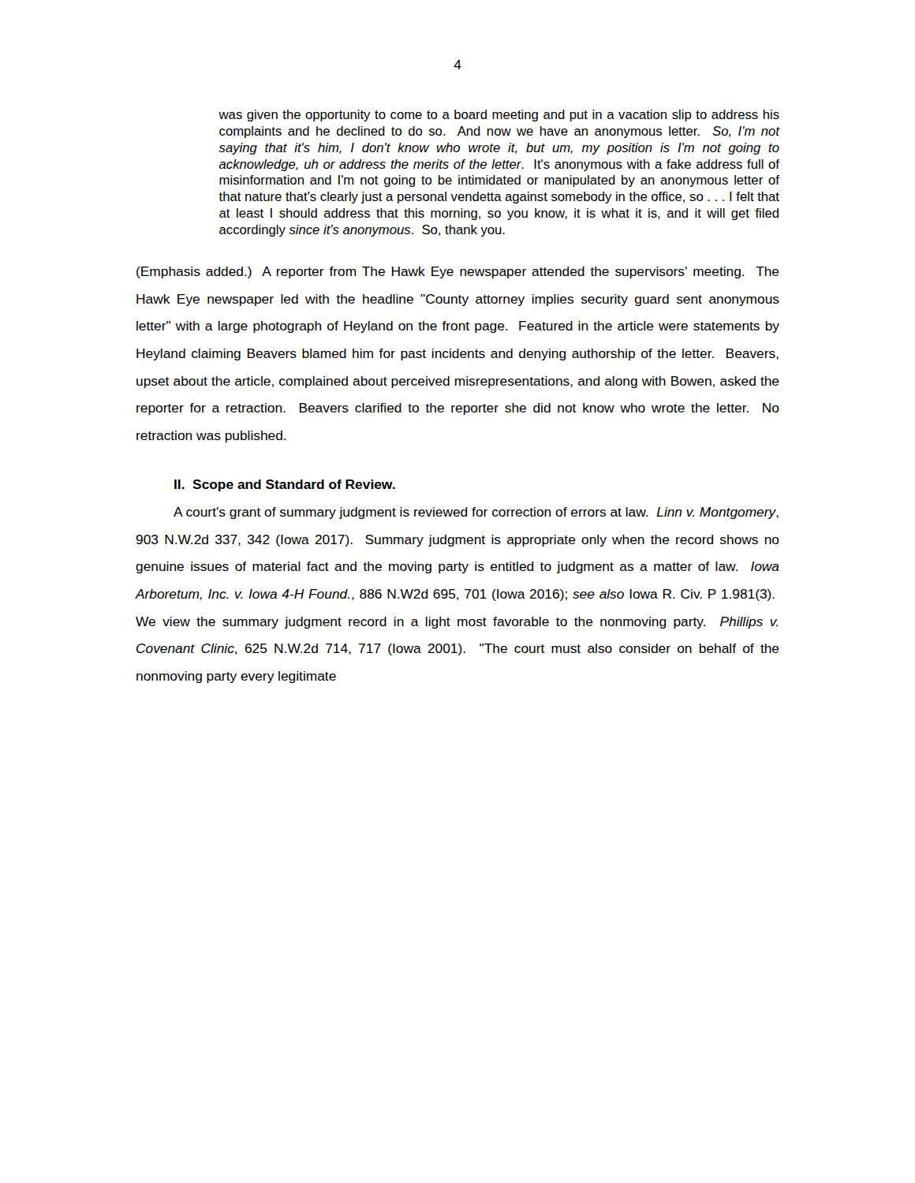4
was given the opportunity to come to a board meeting and put in a vacation slip to address his complaints and he declined to do so. And now we have an anonymous letter. So, I'm not saying that it's him, I don't know who wrote it, but um, my position is I'm not going to acknowledge, uh or address the merits of the letter. It's anonymous with a fake address full of misinformation and I'm not going to be intimidated or manipulated by an anonymous letter of that nature that's clearly just a personal vendetta against somebody in the office, so . . . I felt that at least I should address that this morning, so you know, it is what it is, and it will get filed accordingly since it's anonymous. So, thank you.
(Emphasis added.) A reporter from The Hawk Eye newspaper attended the supervisors' meeting. The Hawk Eye newspaper led with the headline "County attorney implies security guard sent anonymous letter" with a large photograph of Heyland on the front page. Featured in the article were statements by Heyland claiming Beavers blamed him for past incidents and denying authorship of the letter. Beavers, upset about the article, complained about perceived misrepresentations, and along with Bowen, asked the reporter for a retraction. Beavers clarified to the reporter she did not know who wrote the letter. No retraction was published.
II. Scope and Standard of Review.
A court's grant of summary judgment is reviewed for correction of errors at law. Linn v. Montgomery, 903 N.W.2d 337, 342 (Iowa 2017). Summary judgment is appropriate only when the record shows no genuine issues of material fact and the moving party is entitled to judgment as a matter of law. Iowa Arboretum, Inc. v. Iowa 4-H Found., 886 N.W2d 695, 701 (Iowa 2016); see also Iowa R. Civ. P 1.981(3). We view the summary judgment record in a light most favorable to the nonmoving party. Phillips v. Covenant Clinic, 625 N.W.2d 714, 717 (Iowa 2001). "The court must also consider on behalf of the nonmoving party every legitimate